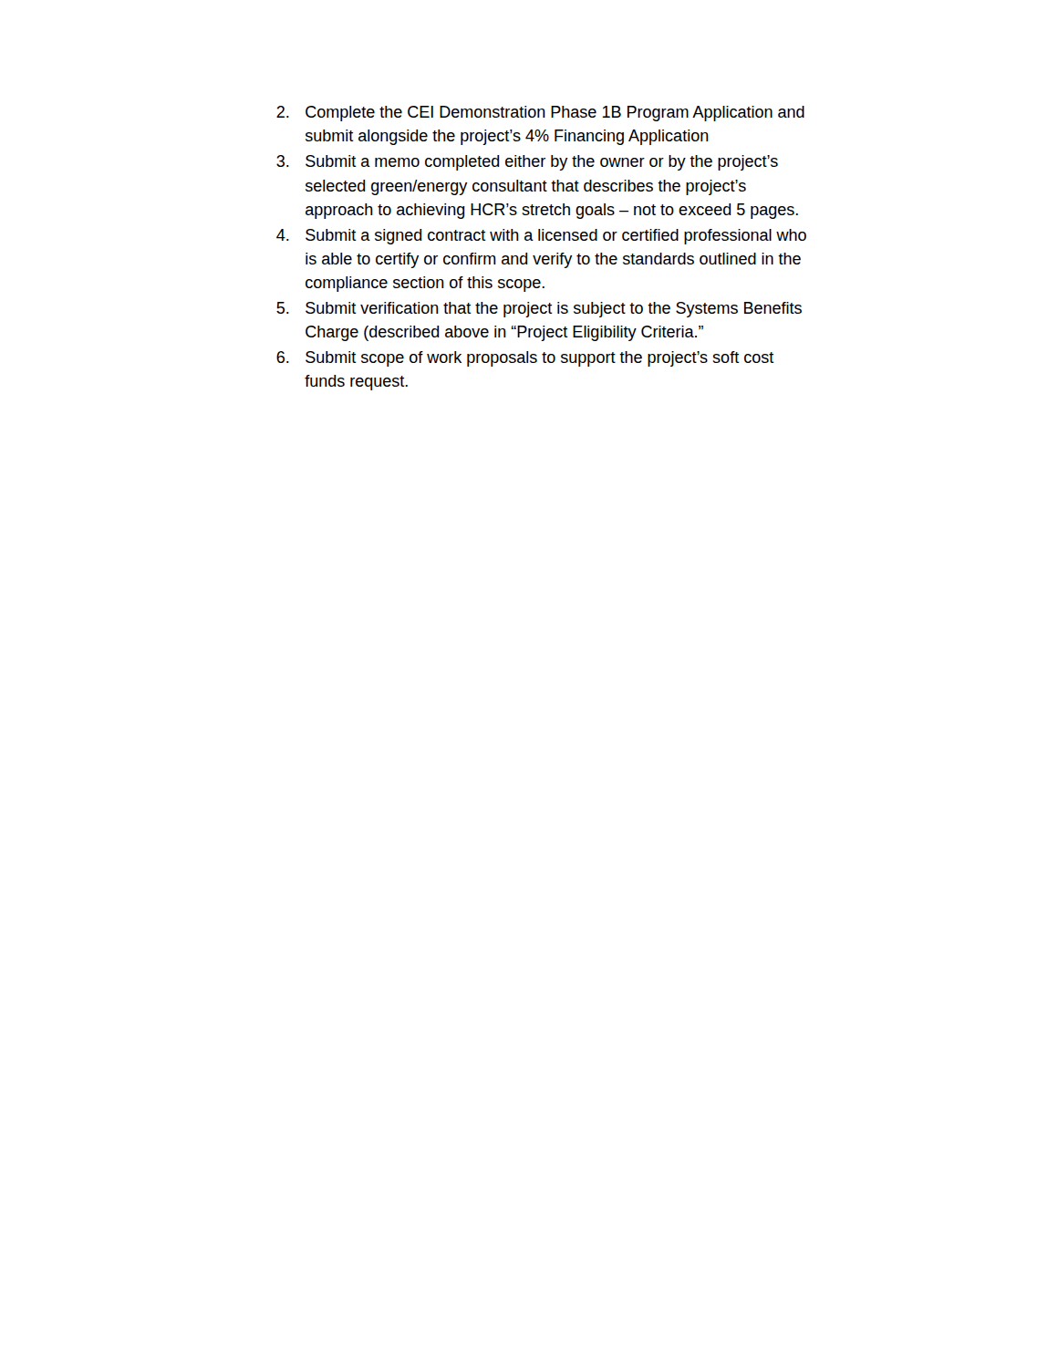Complete the CEI Demonstration Phase 1B Program Application and submit alongside the project’s 4% Financing Application
Submit a memo completed either by the owner or by the project’s selected green/energy consultant that describes the project’s approach to achieving HCR’s stretch goals – not to exceed 5 pages.
Submit a signed contract with a licensed or certified professional who is able to certify or confirm and verify to the standards outlined in the compliance section of this scope.
Submit verification that the project is subject to the Systems Benefits Charge (described above in “Project Eligibility Criteria.”
Submit scope of work proposals to support the project’s soft cost funds request.